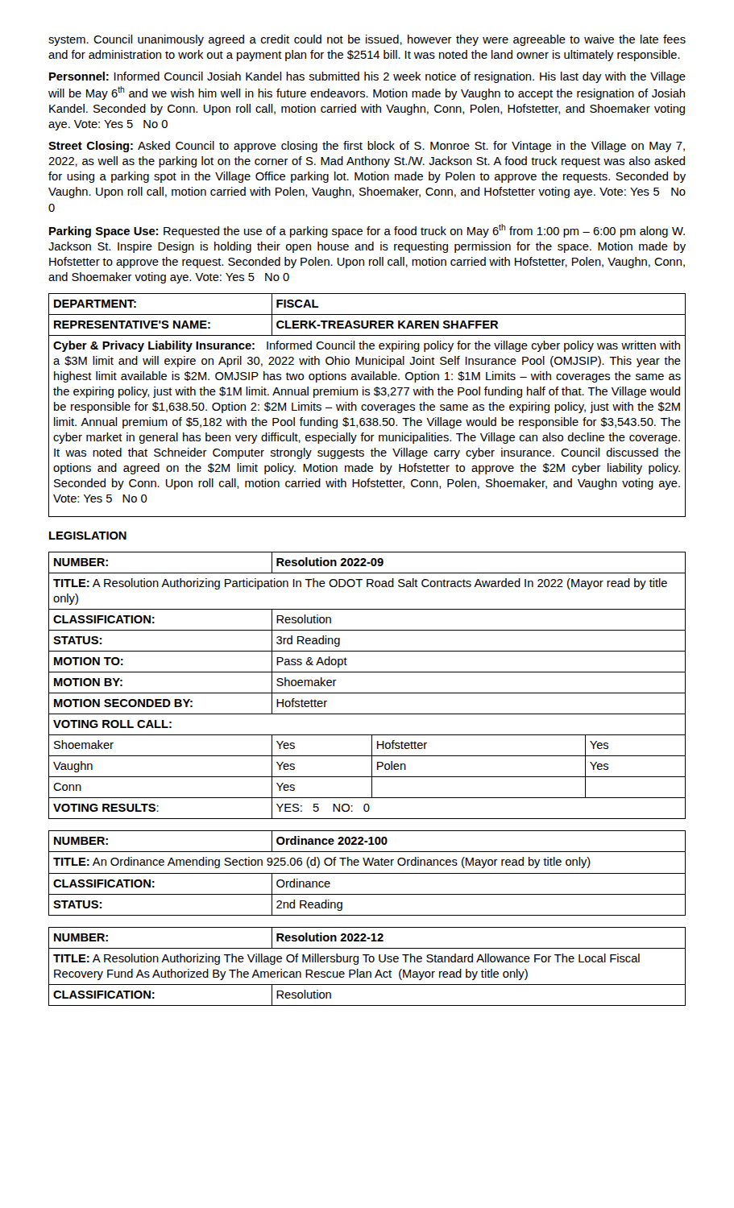system. Council unanimously agreed a credit could not be issued, however they were agreeable to waive the late fees and for administration to work out a payment plan for the $2514 bill. It was noted the land owner is ultimately responsible.
Personnel: Informed Council Josiah Kandel has submitted his 2 week notice of resignation. His last day with the Village will be May 6th and we wish him well in his future endeavors. Motion made by Vaughn to accept the resignation of Josiah Kandel. Seconded by Conn. Upon roll call, motion carried with Vaughn, Conn, Polen, Hofstetter, and Shoemaker voting aye. Vote: Yes 5 No 0
Street Closing: Asked Council to approve closing the first block of S. Monroe St. for Vintage in the Village on May 7, 2022, as well as the parking lot on the corner of S. Mad Anthony St./W. Jackson St. A food truck request was also asked for using a parking spot in the Village Office parking lot. Motion made by Polen to approve the requests. Seconded by Vaughn. Upon roll call, motion carried with Polen, Vaughn, Shoemaker, Conn, and Hofstetter voting aye. Vote: Yes 5 No 0
Parking Space Use: Requested the use of a parking space for a food truck on May 6th from 1:00 pm – 6:00 pm along W. Jackson St. Inspire Design is holding their open house and is requesting permission for the space. Motion made by Hofstetter to approve the request. Seconded by Polen. Upon roll call, motion carried with Hofstetter, Polen, Vaughn, Conn, and Shoemaker voting aye. Vote: Yes 5 No 0
| DEPARTMENT: | FISCAL |
| REPRESENTATIVE'S NAME: | CLERK-TREASURER KAREN SHAFFER |
| Cyber & Privacy Liability Insurance: Informed Council the expiring policy for the village cyber policy was written with a $3M limit and will expire on April 30, 2022 with Ohio Municipal Joint Self Insurance Pool (OMJSIP). This year the highest limit available is $2M. OMJSIP has two options available. Option 1: $1M Limits – with coverages the same as the expiring policy, just with the $1M limit. Annual premium is $3,277 with the Pool funding half of that. The Village would be responsible for $1,638.50. Option 2: $2M Limits – with coverages the same as the expiring policy, just with the $2M limit. Annual premium of $5,182 with the Pool funding $1,638.50. The Village would be responsible for $3,543.50. The cyber market in general has been very difficult, especially for municipalities. The Village can also decline the coverage. It was noted that Schneider Computer strongly suggests the Village carry cyber insurance. Council discussed the options and agreed on the $2M limit policy. Motion made by Hofstetter to approve the $2M cyber liability policy. Seconded by Conn. Upon roll call, motion carried with Hofstetter, Conn, Polen, Shoemaker, and Vaughn voting aye. Vote: Yes 5 No 0 |
LEGISLATION
| NUMBER: | Resolution 2022-09 |
| TITLE: A Resolution Authorizing Participation In The ODOT Road Salt Contracts Awarded In 2022 (Mayor read by title only) |
| CLASSIFICATION: | Resolution |
| STATUS: | 3rd Reading |
| MOTION TO: | Pass & Adopt |
| MOTION BY: | Shoemaker |
| MOTION SECONDED BY: | Hofstetter |
| VOTING ROLL CALL: |
| Shoemaker | Yes | Hofstetter | Yes |
| Vaughn | Yes | Polen | Yes |
| Conn | Yes | | |
| VOTING RESULTS : | YES: 5 NO: 0 |
| NUMBER: | Ordinance 2022-100 |
| TITLE: An Ordinance Amending Section 925.06 (d) Of The Water Ordinances (Mayor read by title only) |
| CLASSIFICATION: | Ordinance |
| STATUS: | 2nd Reading |
| NUMBER: | Resolution 2022-12 |
| TITLE: A Resolution Authorizing The Village Of Millersburg To Use The Standard Allowance For The Local Fiscal Recovery Fund As Authorized By The American Rescue Plan Act (Mayor read by title only) |
| CLASSIFICATION: | Resolution |